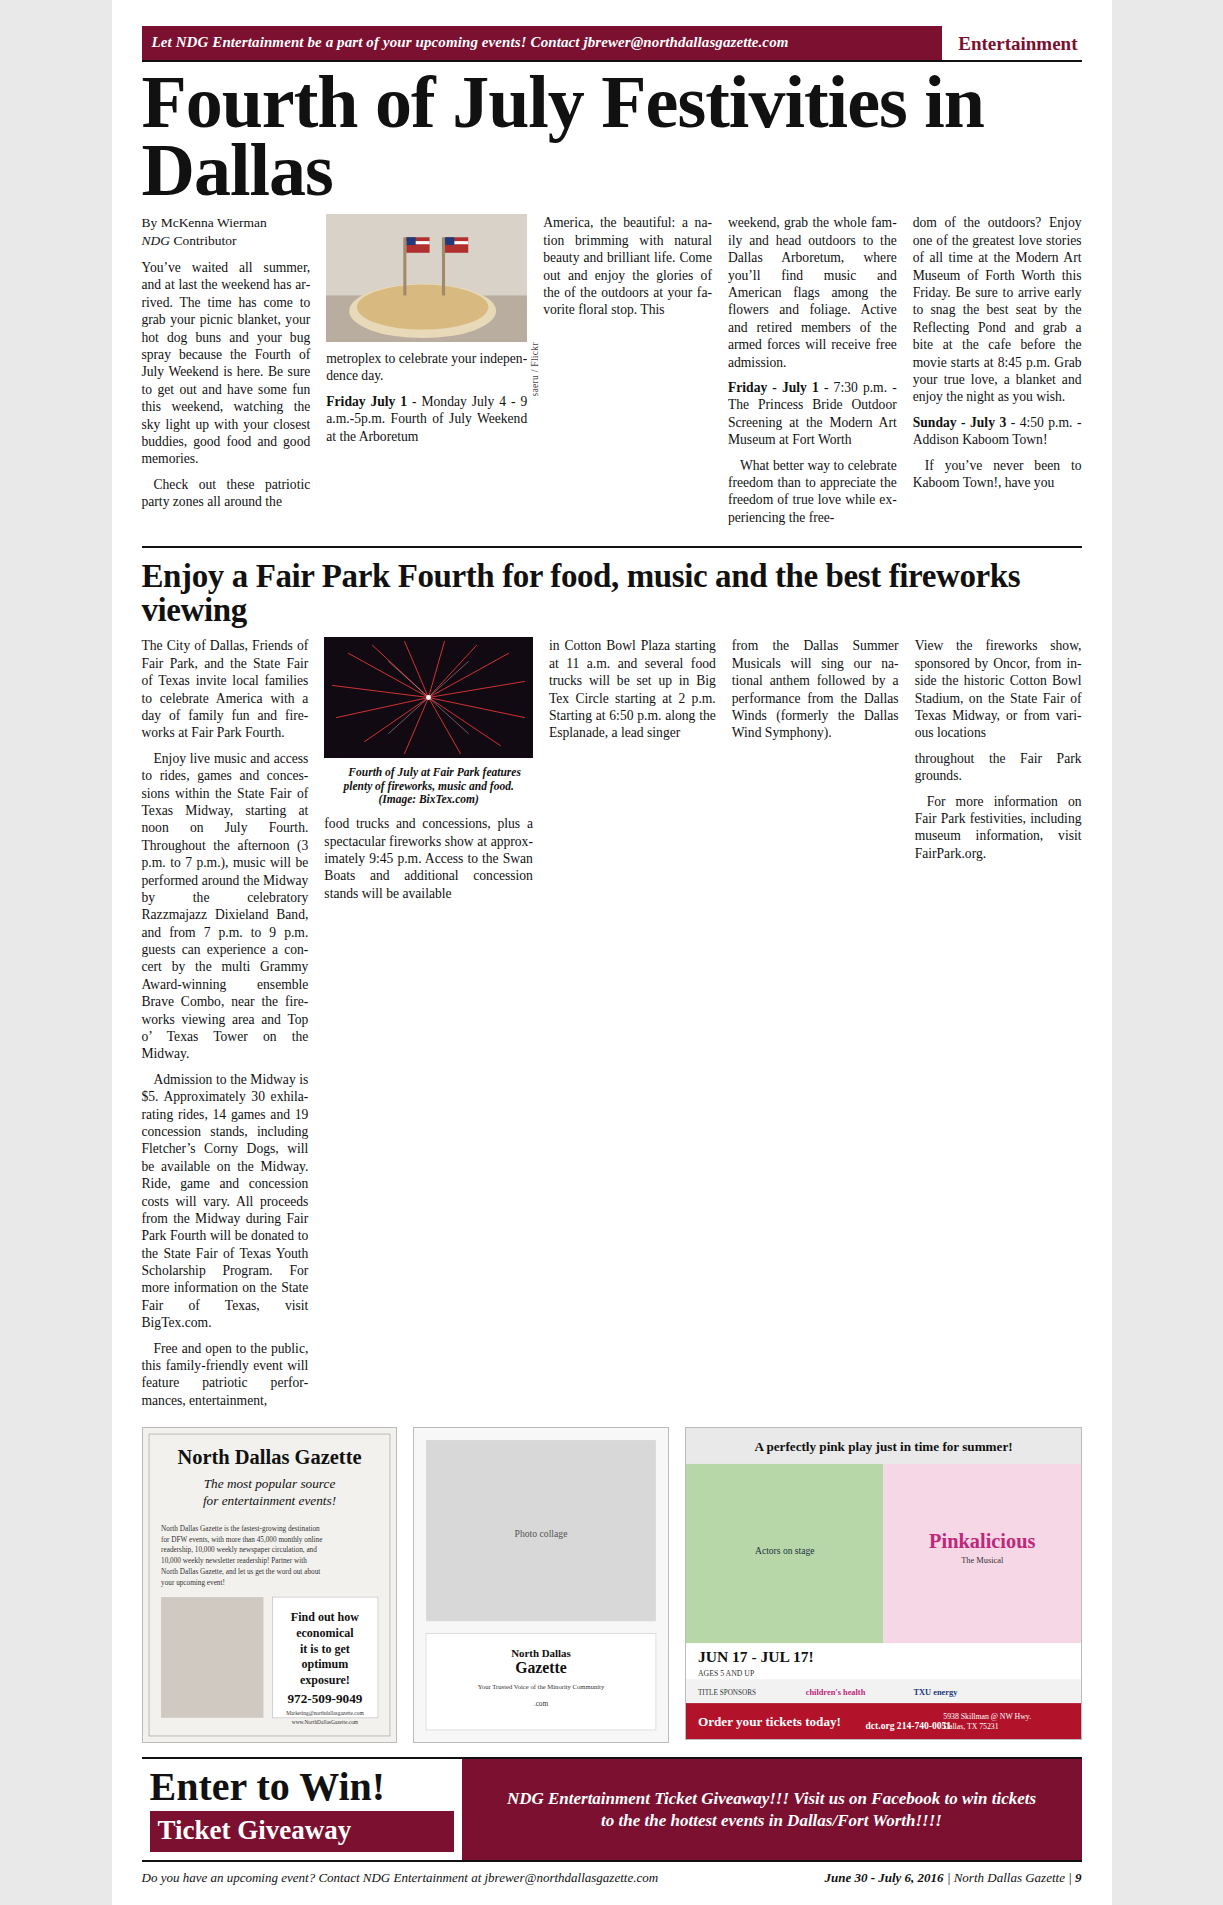Let NDG Entertainment be a part of your upcoming events! Contact jbrewer@northdallasgazette.com
Entertainment
Fourth of July Festivities in Dallas
By McKenna Wierman
NDG Contributor
You’ve waited all summer, and at last the weekend has arrived. The time has come to grab your picnic blanket, your hot dog buns and your bug spray because the Fourth of July Weekend is here. Be sure to get out and have some fun this weekend, watching the sky light up with your closest buddies, good food and good memories.
Check out these patriotic party zones all around the
saeru / Flickr
metroplex to celebrate your independence day.
Friday July 1 - Monday July 4 - 9 a.m.-5p.m. Fourth of July Weekend at the Arboretum
America, the beautiful: a nation brimming with natural beauty and brilliant life. Come out and enjoy the glories of the of the outdoors at your favorite floral stop. This
weekend, grab the whole family and head outdoors to the Dallas Arboretum, where you’ll find music and American flags among the flowers and foliage. Active and retired members of the armed forces will receive free admission.
Friday - July 1 - 7:30 p.m. - The Princess Bride Outdoor Screening at the Modern Art Museum at Fort Worth
What better way to celebrate freedom than to appreciate the freedom of true love while experiencing the free-
dom of the outdoors? Enjoy one of the greatest love stories of all time at the Modern Art Museum of Forth Worth this Friday. Be sure to arrive early to snag the best seat by the Reflecting Pond and grab a bite at the cafe before the movie starts at 8:45 p.m. Grab your true love, a blanket and enjoy the night as you wish.
Sunday - July 3 - 4:50 p.m. - Addison Kaboom Town!
If you’ve never been to Kaboom Town!, have you
Enjoy a Fair Park Fourth for food, music and the best fireworks viewing
The City of Dallas, Friends of Fair Park, and the State Fair of Texas invite local families to celebrate America with a day of family fun and fireworks at Fair Park Fourth.
Enjoy live music and access to rides, games and concessions within the State Fair of Texas Midway, starting at noon on July Fourth. Throughout the afternoon (3 p.m. to 7 p.m.), music will be performed around the Midway by the celebratory Razzmajazz Dixieland Band, and from 7 p.m. to 9 p.m. guests can experience a concert by the multi Grammy Award-winning ensemble Brave Combo, near the fireworks viewing area and Top o’ Texas Tower on the Midway.
Admission to the Midway is $5. Approximately 30 exhilarating rides, 14 games and 19 concession stands, including Fletcher’s Corny Dogs, will be available on the Midway. Ride, game and concession costs will vary. All proceeds from the Midway during Fair Park Fourth will be donated to the State Fair of Texas Youth Scholarship Program. For more information on the State Fair of Texas, visit BigTex.com.
Free and open to the public, this family-friendly event will feature patriotic performances, entertainment,
Fourth of July at Fair Park features plenty of fireworks, music and food. (Image: BixTex.com)
food trucks and concessions, plus a spectacular fireworks show at approximately 9:45 p.m. Access to the Swan Boats and additional concession stands will be available
in Cotton Bowl Plaza starting at 11 a.m. and several food trucks will be set up in Big Tex Circle starting at 2 p.m. Starting at 6:50 p.m. along the Esplanade, a lead singer
from the Dallas Summer Musicals will sing our national anthem followed by a performance from the Dallas Winds (formerly the Dallas Wind Symphony).
View the fireworks show, sponsored by Oncor, from inside the historic Cotton Bowl Stadium, on the State Fair of Texas Midway, or from various locations
throughout the Fair Park grounds.
For more information on Fair Park festivities, including museum information, visit FairPark.org.
Enter to Win!
Ticket Giveaway
NDG Entertainment Ticket Giveaway!!! Visit us on Facebook to win tickets
to the the hottest events in Dallas/Fort Worth!!!!
Do you have an upcoming event? Contact NDG Entertainment at jbrewer@northdallasgazette.com
June 30 - July 6, 2016 | North Dallas Gazette | 9